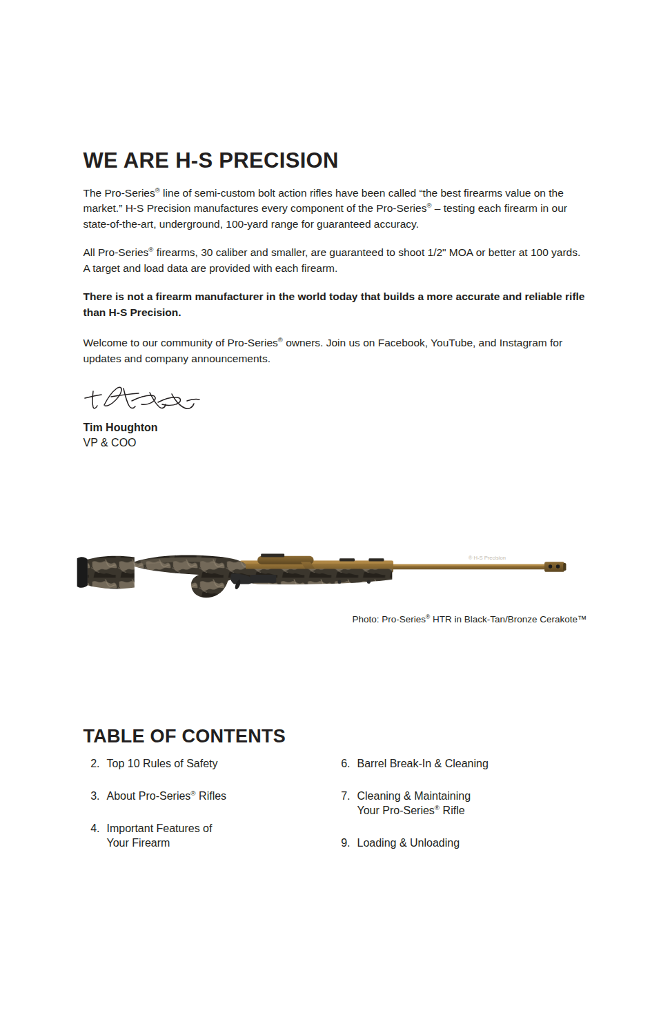We Are H-S Precision
The Pro-Series® line of semi-custom bolt action rifles have been called “the best firearms value on the market.” H-S Precision manufactures every component of the Pro-Series® – testing each firearm in our state-of-the-art, underground, 100-yard range for guaranteed accuracy.
All Pro-Series® firearms, 30 caliber and smaller, are guaranteed to shoot 1/2" MOA or better at 100 yards. A target and load data are provided with each firearm.
There is not a firearm manufacturer in the world today that builds a more accurate and reliable rifle than H-S Precision.
Welcome to our community of Pro-Series® owners. Join us on Facebook, YouTube, and Instagram for updates and company announcements.
Tim Houghton
VP & COO
® H-S Precision
Photo: Pro-Series® HTR in Black-Tan/Bronze Cerakote™
Table of Contents
2. Top 10 Rules of Safety
3. About Pro-Series® Rifles
4. Important Features of
Your Firearm
6. Barrel Break-In & Cleaning
7. Cleaning & Maintaining
Your Pro-Series® Rifle
9. Loading & Unloading